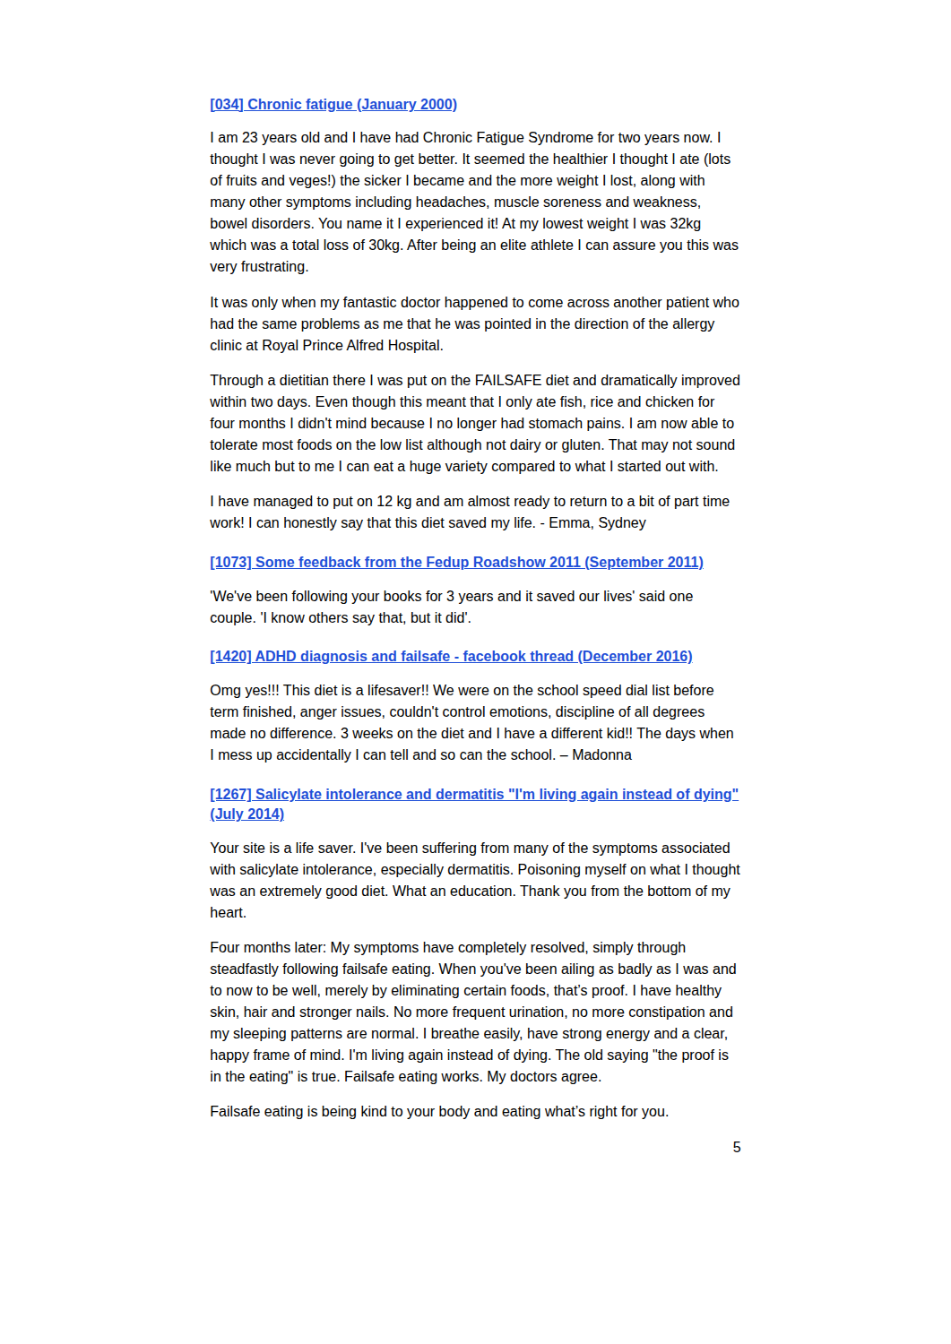[034] Chronic fatigue (January 2000)
I am 23 years old and I have had Chronic Fatigue Syndrome for two years now. I thought I was never going to get better. It seemed the healthier I thought I ate (lots of fruits and veges!) the sicker I became and the more weight I lost, along with many other symptoms including headaches, muscle soreness and weakness, bowel disorders. You name it I experienced it! At my lowest weight I was 32kg which was a total loss of 30kg. After being an elite athlete I can assure you this was very frustrating.
It was only when my fantastic doctor happened to come across another patient who had the same problems as me that he was pointed in the direction of the allergy clinic at Royal Prince Alfred Hospital.
Through a dietitian there I was put on the FAILSAFE diet and dramatically improved within two days. Even though this meant that I only ate fish, rice and chicken for four months I didn't mind because I no longer had stomach pains. I am now able to tolerate most foods on the low list although not dairy or gluten. That may not sound like much but to me I can eat a huge variety compared to what I started out with.
I have managed to put on 12 kg and am almost ready to return to a bit of part time work! I can honestly say that this diet saved my life. - Emma, Sydney
[1073] Some feedback from the Fedup Roadshow 2011 (September 2011)
'We've been following your books for 3 years and it saved our lives' said one couple. 'I know others say that, but it did'.
[1420] ADHD diagnosis and failsafe - facebook thread (December 2016)
Omg yes!!! This diet is a lifesaver!! We were on the school speed dial list before term finished, anger issues, couldn't control emotions, discipline of all degrees made no difference. 3 weeks on the diet and I have a different kid!! The days when I mess up accidentally I can tell and so can the school. – Madonna
[1267] Salicylate intolerance and dermatitis "I'm living again instead of dying" (July 2014)
Your site is a life saver. I've been suffering from many of the symptoms associated with salicylate intolerance, especially dermatitis. Poisoning myself on what I thought was an extremely good diet. What an education. Thank you from the bottom of my heart.
Four months later: My symptoms have completely resolved, simply through steadfastly following failsafe eating. When you've been ailing as badly as I was and to now to be well, merely by eliminating certain foods, that’s proof. I have healthy skin, hair and stronger nails. No more frequent urination, no more constipation and my sleeping patterns are normal. I breathe easily, have strong energy and a clear, happy frame of mind. I'm living again instead of dying. The old saying "the proof is in the eating" is true. Failsafe eating works. My doctors agree.
Failsafe eating is being kind to your body and eating what’s right for you.
5